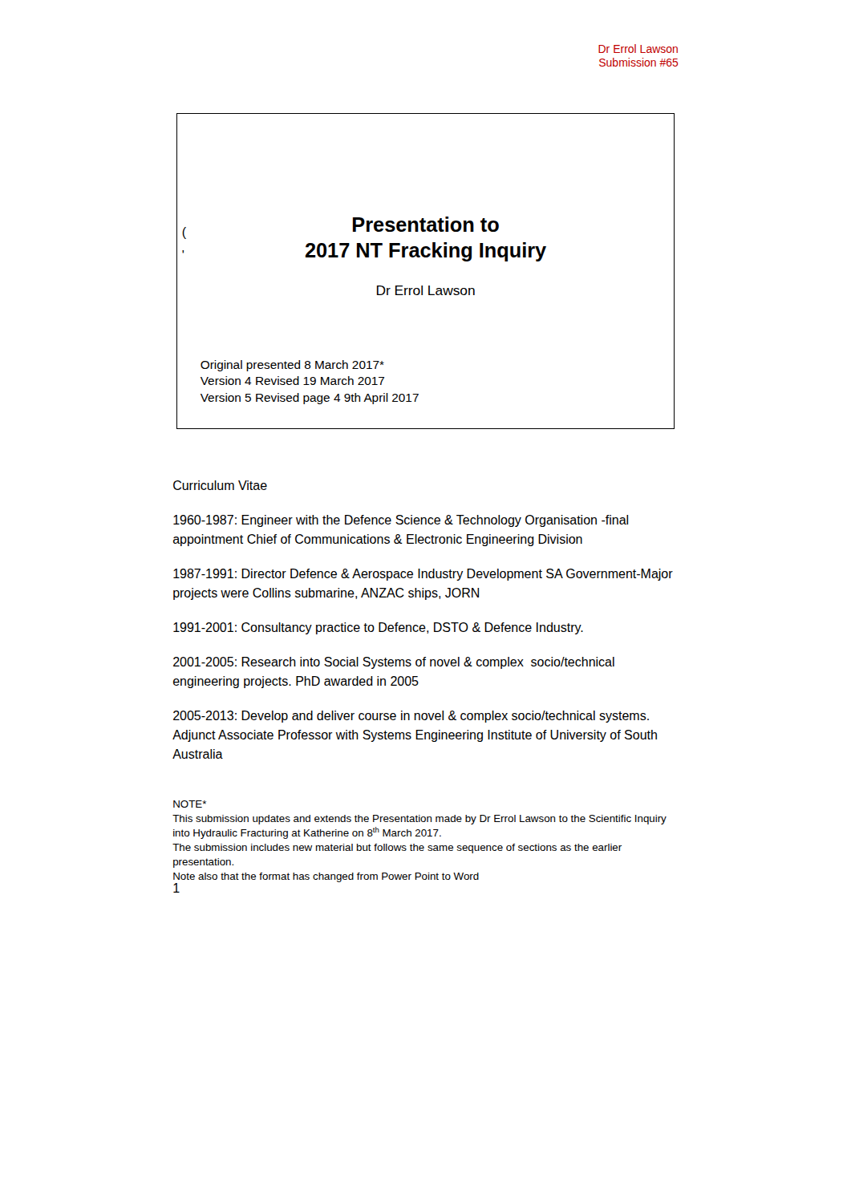Dr Errol Lawson
Submission #65
( '
Presentation to
2017 NT Fracking Inquiry
Dr Errol Lawson
Original presented 8 March 2017*
Version 4 Revised 19 March 2017
Version 5 Revised page 4 9th April 2017
Curriculum Vitae
1960-1987: Engineer with the Defence Science & Technology Organisation -final appointment Chief of Communications & Electronic Engineering Division
1987-1991: Director Defence & Aerospace Industry Development SA Government-Major projects were Collins submarine, ANZAC ships, JORN
1991-2001: Consultancy practice to Defence, DSTO & Defence Industry.
2001-2005: Research into Social Systems of novel & complex socio/technical engineering projects. PhD awarded in 2005
2005-2013: Develop and deliver course in novel & complex socio/technical systems. Adjunct Associate Professor with Systems Engineering Institute of University of South Australia
NOTE*
This submission updates and extends the Presentation made by Dr Errol Lawson to the Scientific Inquiry into Hydraulic Fracturing at Katherine on 8th March 2017.
The submission includes new material but follows the same sequence of sections as the earlier presentation.
Note also that the format has changed from Power Point to Word
1